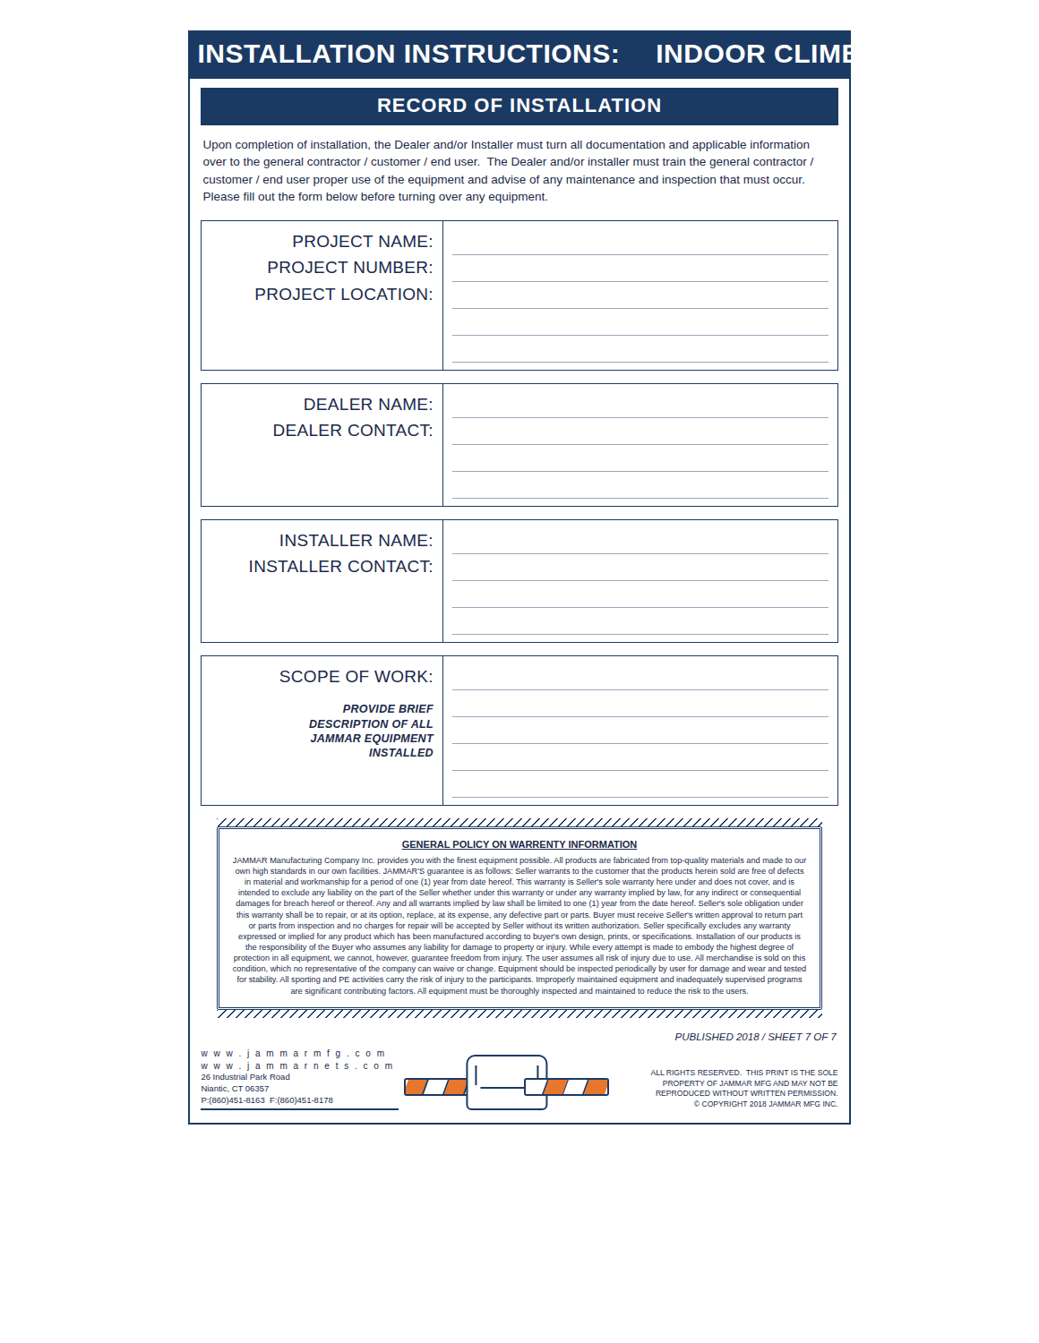INSTALLATION INSTRUCTIONS: INDOOR CLIMBING ROPES
RECORD OF INSTALLATION
Upon completion of installation, the Dealer and/or Installer must turn all documentation and applicable information over to the general contractor / customer / end user. The Dealer and/or installer must train the general contractor / customer / end user proper use of the equipment and advise of any maintenance and inspection that must occur. Please fill out the form below before turning over any equipment.
PROJECT NAME:
PROJECT NUMBER:
PROJECT LOCATION:
DEALER NAME:
DEALER CONTACT:
INSTALLER NAME:
INSTALLER CONTACT:
SCOPE OF WORK:
PROVIDE BRIEF
DESCRIPTION OF ALL
JAMMAR EQUIPMENT
INSTALLED
GENERAL POLICY ON WARRENTY INFORMATION
JAMMAR Manufacturing Company Inc. provides you with the finest equipment possible. All products are fabricated from top-quality materials and made to our own high standards in our own facilities. JAMMAR'S guarantee is as follows: Seller warrants to the customer that the products herein sold are free of defects in material and workmanship for a period of one (1) year from date hereof. This warranty is Seller's sole warranty here under and does not cover, and is intended to exclude any liability on the part of the Seller whether under this warranty or under any warranty implied by law, for any indirect or consequential damages for breach hereof or thereof. Any and all warrants implied by law shall be limited to one (1) year from the date hereof. Seller's sole obligation under this warranty shall be to repair, or at its option, replace, at its expense, any defective part or parts. Buyer must receive Seller's written approval to return part or parts from inspection and no charges for repair will be accepted by Seller without its written authorization. Seller specifically excludes any warranty expressed or implied for any product which has been manufactured according to buyer's own design, prints, or specifications. Installation of our products is the responsibility of the Buyer who assumes any liability for damage to property or injury. While every attempt is made to embody the highest degree of protection in all equipment, we cannot, however, guarantee freedom from injury. The user assumes all risk of injury due to use. All merchandise is sold on this condition, which no representative of the company can waive or change. Equipment should be inspected periodically by user for damage and wear and tested for stability. All sporting and PE activities carry the risk of injury to the participants. Improperly maintained equipment and inadequately supervised programs are significant contributing factors. All equipment must be thoroughly inspected and maintained to reduce the risk to the users.
PUBLISHED 2018 / SHEET 7 OF 7
w w w . j a m m a r m f g . c o m
w w w . j a m m a r n e t s . c o m
26 Industrial Park Road
Niantic, CT 06357
P:(860)451-8163 F:(860)451-8178
ALL RIGHTS RESERVED. THIS PRINT IS THE SOLE
PROPERTY OF JAMMAR MFG AND MAY NOT BE
REPRODUCED WITHOUT WRITTEN PERMISSION.
© COPYRIGHT 2018 JAMMAR MFG INC.